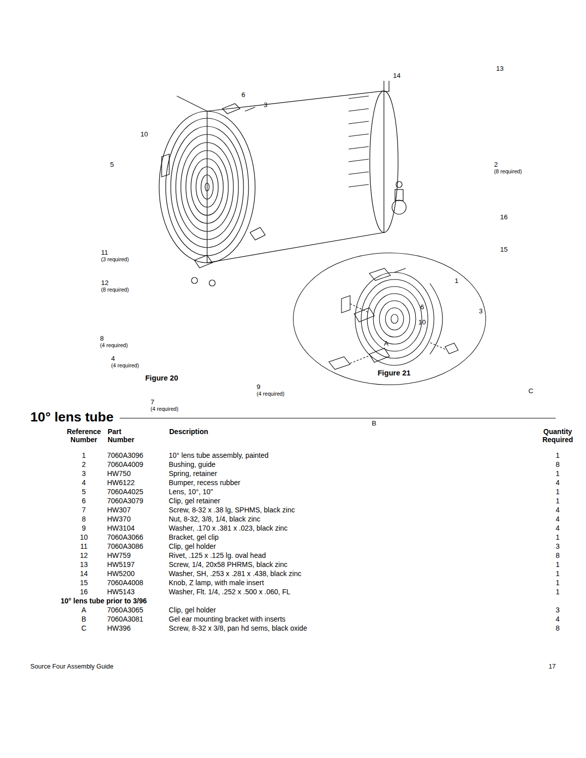6 3 10 5 11(3 required) 12(8 required) 8(4 required) 4(4 required) 7(4 required) 9(4 required) 14 13 2(8 required) 16 15 1
Figure 20
6 3 10 A B C
Figure 21
10° lens tube
| Reference Number | Part Number | Description | Quantity Required |
| --- | --- | --- | --- |
| 1 | 7060A3096 | 10° lens tube assembly, painted | 1 |
| 2 | 7060A4009 | Bushing, guide | 8 |
| 3 | HW750 | Spring, retainer | 1 |
| 4 | HW6122 | Bumper, recess rubber | 4 |
| 5 | 7060A4025 | Lens, 10°, 10" | 1 |
| 6 | 7060A3079 | Clip, gel retainer | 1 |
| 7 | HW307 | Screw, 8-32 x .38 lg, SPHMS, black zinc | 4 |
| 8 | HW370 | Nut, 8-32, 3/8, 1/4, black zinc | 4 |
| 9 | HW3104 | Washer, .170 x .381 x .023, black zinc | 4 |
| 10 | 7060A3066 | Bracket, gel clip | 1 |
| 11 | 7060A3086 | Clip, gel holder | 3 |
| 12 | HW759 | Rivet, .125 x .125 lg. oval head | 8 |
| 13 | HW5197 | Screw, 1/4, 20x58 PHRMS, black zinc | 1 |
| 14 | HW5200 | Washer, SH, .253 x .281 x .438, black zinc | 1 |
| 15 | 7060A4008 | Knob, Z lamp, with male insert | 1 |
| 16 | HW5143 | Washer, Flt. 1/4, .252 x .500 x .060, FL | 1 |
| 10° lens tube prior to 3/96 |
| A | 7060A3065 | Clip, gel holder | 3 |
| B | 7060A3081 | Gel ear mounting bracket with inserts | 4 |
| C | HW396 | Screw, 8-32 x 3/8, pan hd sems, black oxide | 8 |
Source Four Assembly Guide 17